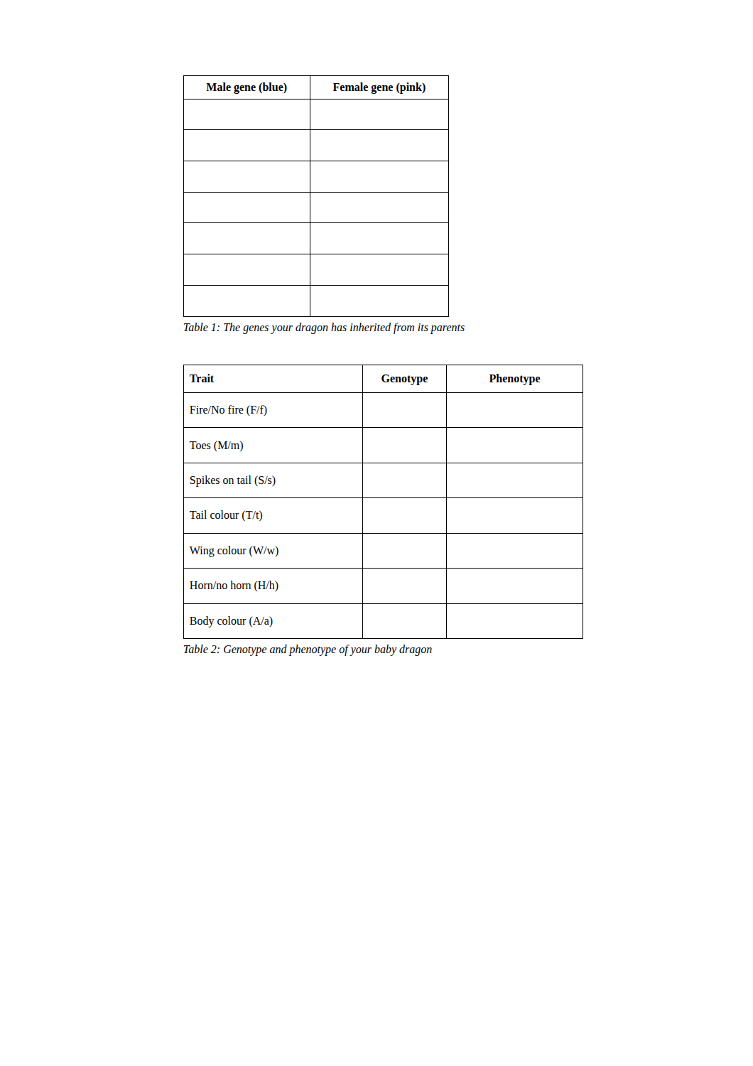| Male gene (blue) | Female gene (pink) |
| --- | --- |
Table 1: The genes your dragon has inherited from its parents
| Trait | Genotype | Phenotype |
| --- | --- | --- |
| Fire/No fire (F/f) | | |
| Toes (M/m) | | |
| Spikes on tail (S/s) | | |
| Tail colour (T/t) | | |
| Wing colour (W/w) | | |
| Horn/no horn (H/h) | | |
| Body colour (A/a) | | |
Table 2: Genotype and phenotype of your baby dragon